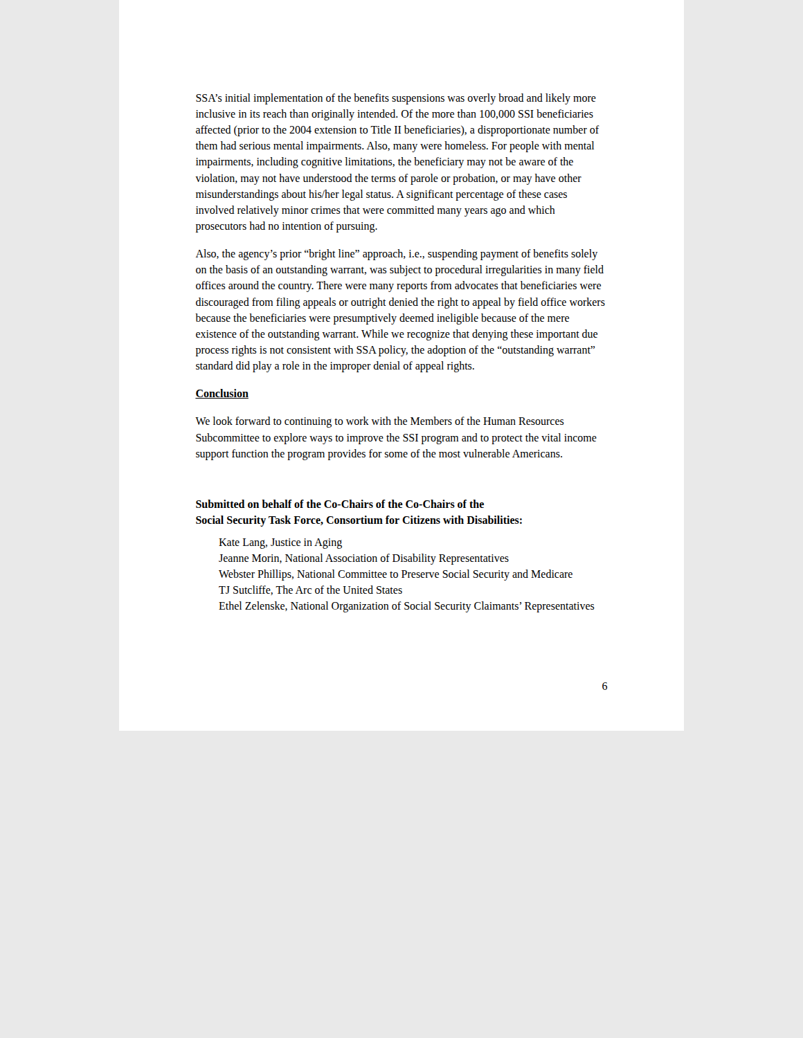SSA’s initial implementation of the benefits suspensions was overly broad and likely more inclusive in its reach than originally intended. Of the more than 100,000 SSI beneficiaries affected (prior to the 2004 extension to Title II beneficiaries), a disproportionate number of them had serious mental impairments. Also, many were homeless. For people with mental impairments, including cognitive limitations, the beneficiary may not be aware of the violation, may not have understood the terms of parole or probation, or may have other misunderstandings about his/her legal status. A significant percentage of these cases involved relatively minor crimes that were committed many years ago and which prosecutors had no intention of pursuing.
Also, the agency’s prior “bright line” approach, i.e., suspending payment of benefits solely on the basis of an outstanding warrant, was subject to procedural irregularities in many field offices around the country. There were many reports from advocates that beneficiaries were discouraged from filing appeals or outright denied the right to appeal by field office workers because the beneficiaries were presumptively deemed ineligible because of the mere existence of the outstanding warrant. While we recognize that denying these important due process rights is not consistent with SSA policy, the adoption of the “outstanding warrant” standard did play a role in the improper denial of appeal rights.
Conclusion
We look forward to continuing to work with the Members of the Human Resources Subcommittee to explore ways to improve the SSI program and to protect the vital income support function the program provides for some of the most vulnerable Americans.
Submitted on behalf of the Co-Chairs of the Co-Chairs of the
Social Security Task Force, Consortium for Citizens with Disabilities:
Kate Lang, Justice in Aging
Jeanne Morin, National Association of Disability Representatives
Webster Phillips, National Committee to Preserve Social Security and Medicare
TJ Sutcliffe, The Arc of the United States
Ethel Zelenske, National Organization of Social Security Claimants’ Representatives
6